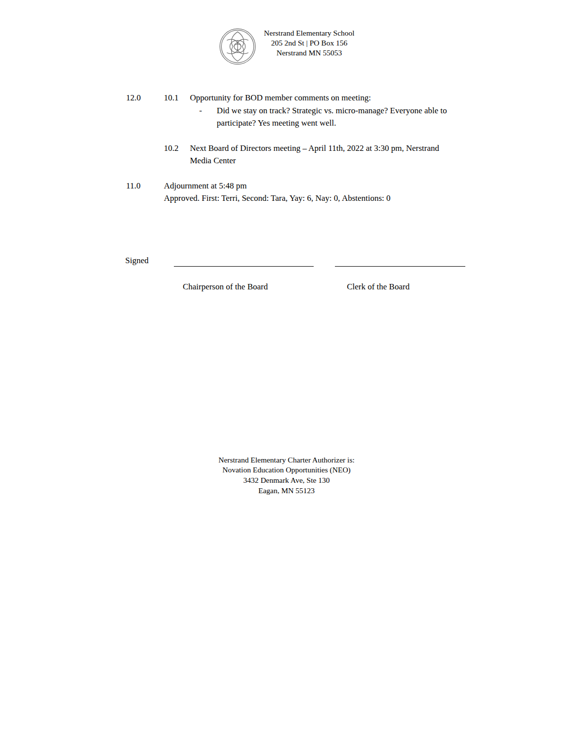Nerstrand Elementary School
205 2nd St | PO Box 156
Nerstrand MN 55053
12.0
10.1
Opportunity for BOD member comments on meeting:
-
Did we stay on track? Strategic vs. micro-manage? Everyone able to participate? Yes meeting went well.
10.2
Next Board of Directors meeting – April 11th, 2022 at 3:30 pm, Nerstrand Media Center
11.0
Adjournment at 5:48 pm
Approved. First: Terri, Second: Tara, Yay: 6, Nay: 0, Abstentions: 0
Signed
Chairperson of the Board
Clerk of the Board
Nerstrand Elementary Charter Authorizer is:
Novation Education Opportunities (NEO)
3432 Denmark Ave, Ste 130
Eagan, MN 55123